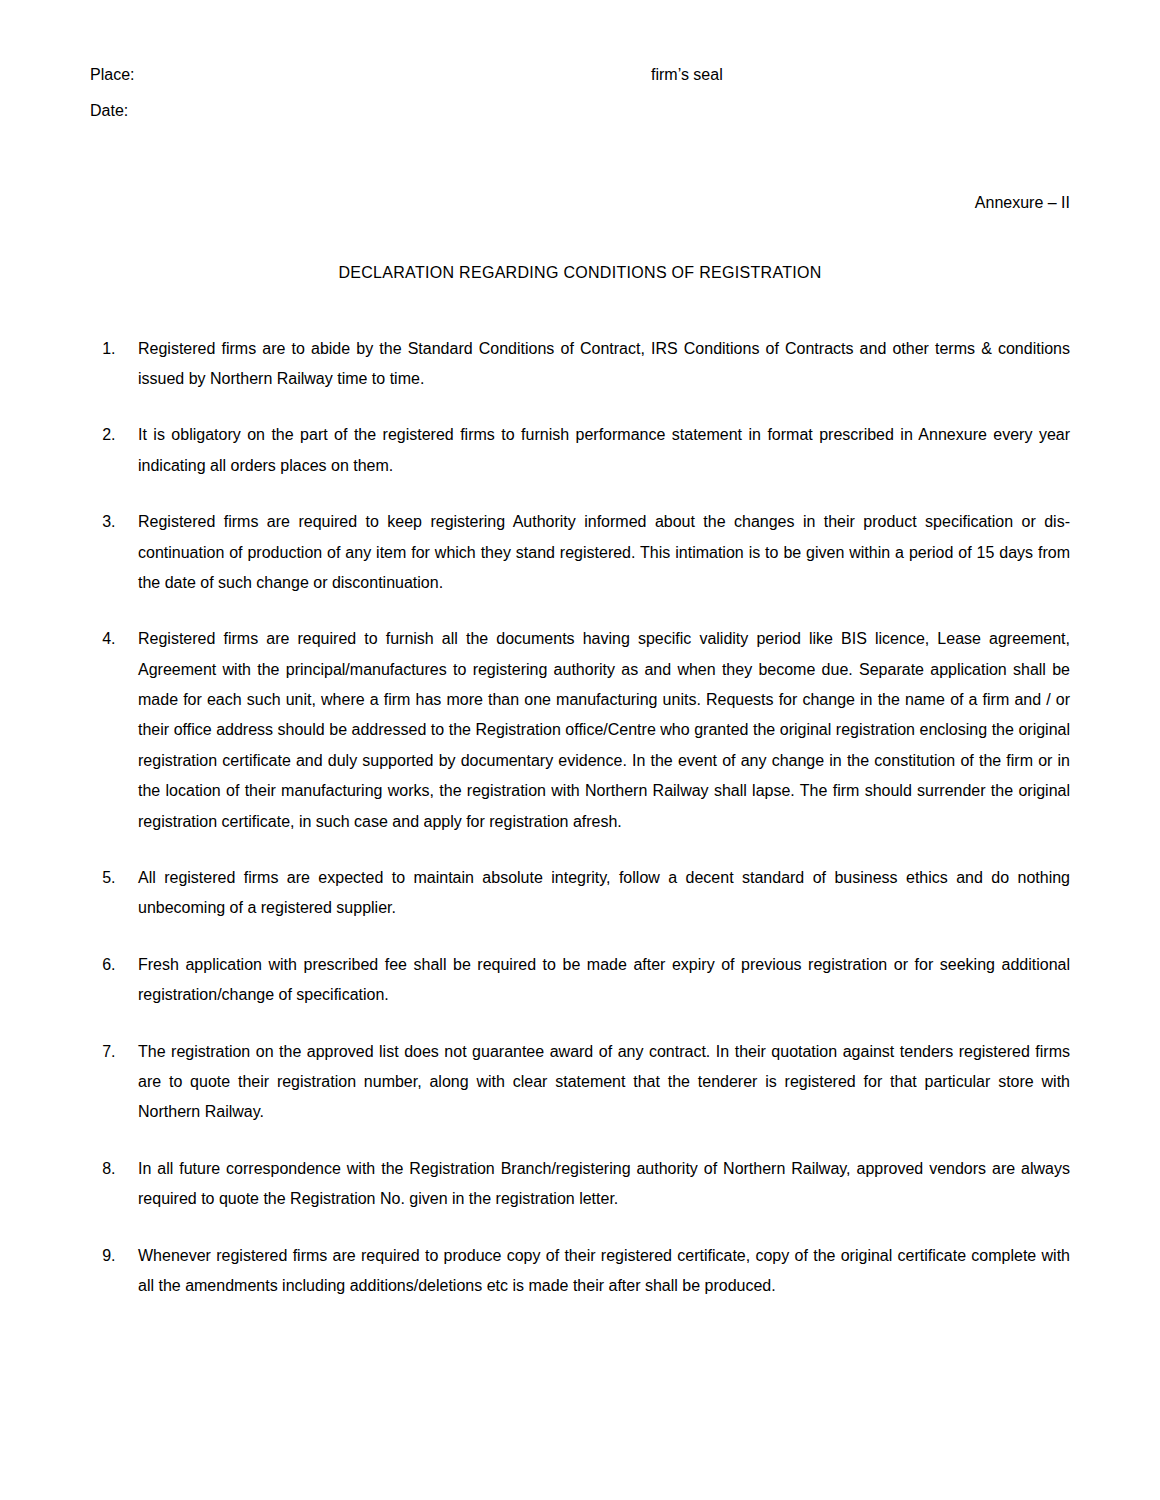Place:
Date:
firm’s seal
Annexure – II
DECLARATION REGARDING CONDITIONS OF REGISTRATION
Registered firms are to abide by the Standard Conditions of Contract, IRS Conditions of Contracts and other terms & conditions issued by Northern Railway time to time.
It is obligatory on the part of the registered firms to furnish performance statement in format prescribed in Annexure every year indicating all orders places on them.
Registered firms are required to keep registering Authority informed about the changes in their product specification or dis-continuation of production of any item for which they stand registered. This intimation is to be given within a period of 15 days from the date of such change or discontinuation.
Registered firms are required to furnish all the documents having specific validity period like BIS licence, Lease agreement, Agreement with the principal/manufactures to registering authority as and when they become due. Separate application shall be made for each such unit, where a firm has more than one manufacturing units. Requests for change in the name of a firm and / or their office address should be addressed to the Registration office/Centre who granted the original registration enclosing the original registration certificate and duly supported by documentary evidence. In the event of any change in the constitution of the firm or in the location of their manufacturing works, the registration with Northern Railway shall lapse. The firm should surrender the original registration certificate, in such case and apply for registration afresh.
All registered firms are expected to maintain absolute integrity, follow a decent standard of business ethics and do nothing unbecoming of a registered supplier.
Fresh application with prescribed fee shall be required to be made after expiry of previous registration or for seeking additional registration/change of specification.
The registration on the approved list does not guarantee award of any contract. In their quotation against tenders registered firms are to quote their registration number, along with clear statement that the tenderer is registered for that particular store with Northern Railway.
In all future correspondence with the Registration Branch/registering authority of Northern Railway, approved vendors are always required to quote the Registration No. given in the registration letter.
Whenever registered firms are required to produce copy of their registered certificate, copy of the original certificate complete with all the amendments including additions/deletions etc is made their after shall be produced.